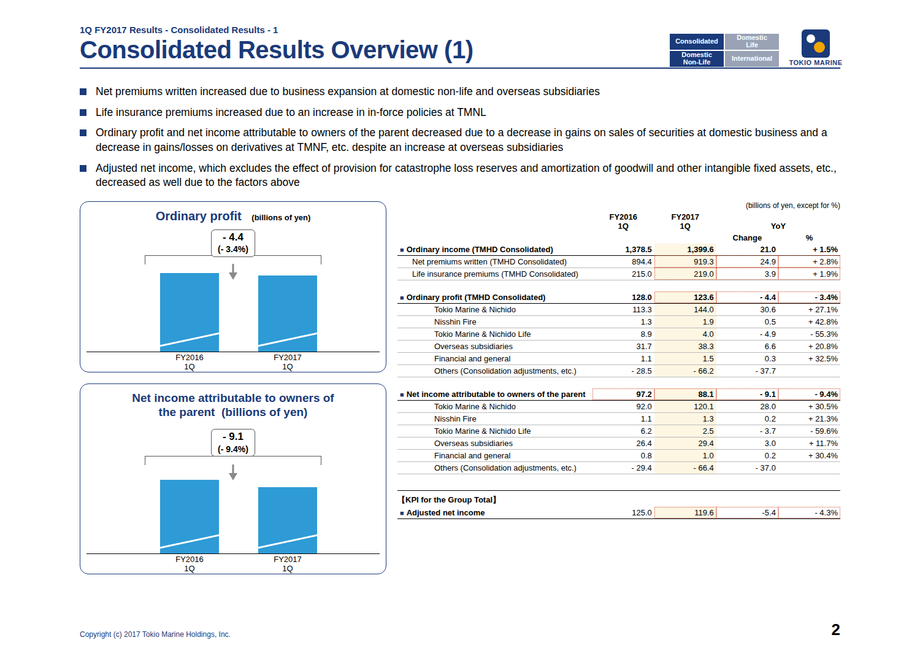1Q FY2017 Results - Consolidated Results - 1
Consolidated Results Overview (1)
Consolidated
Domestic
Life
Domestic
Non-Life
International
TOKIO MARINE
Net premiums written increased due to business expansion at domestic non-life and overseas subsidiaries
Life insurance premiums increased due to an increase in in-force policies at TMNL
Ordinary profit and net income attributable to owners of the parent decreased due to a decrease in gains on sales of securities at domestic business and a decrease in gains/losses on derivatives at TMNF, etc. despite an increase at overseas subsidiaries
Adjusted net income, which excludes the effect of provision for catastrophe loss reserves and amortization of goodwill and other intangible fixed assets, etc., decreased as well due to the factors above
Ordinary profit (billions of yen)
- 4.4
(- 3.4%)
128.0
123.6
FY2016
1Q FY2017
1Q
Net income attributable to owners of
the parent (billions of yen)
- 9.1
(- 9.4%)
97.2
88.1
FY2016
1Q FY2017
1Q
(billions of yen, except for %)
| | FY2016 1Q | FY2017 1Q | YoY |
| --- | --- | --- | --- |
| | | | Change | % |
| Ordinary income (TMHD Consolidated) | 1,378.5 | 1,399.6 | 21.0 | + 1.5% |
| Net premiums written (TMHD Consolidated) | 894.4 | 919.3 | 24.9 | + 2.8% |
| Life insurance premiums (TMHD Consolidated) | 215.0 | 219.0 | 3.9 | + 1.9% |
| Ordinary profit (TMHD Consolidated) | 128.0 | 123.6 | - 4.4 | - 3.4% |
| Tokio Marine & Nichido | 113.3 | 144.0 | 30.6 | + 27.1% |
| Nisshin Fire | 1.3 | 1.9 | 0.5 | + 42.8% |
| Tokio Marine & Nichido Life | 8.9 | 4.0 | - 4.9 | - 55.3% |
| Overseas subsidiaries | 31.7 | 38.3 | 6.6 | + 20.8% |
| Financial and general | 1.1 | 1.5 | 0.3 | + 32.5% |
| Others (Consolidation adjustments, etc.) | - 28.5 | - 66.2 | - 37.7 | |
| Net income attributable to owners of the parent | 97.2 | 88.1 | - 9.1 | - 9.4% |
| Tokio Marine & Nichido | 92.0 | 120.1 | 28.0 | + 30.5% |
| Nisshin Fire | 1.1 | 1.3 | 0.2 | + 21.3% |
| Tokio Marine & Nichido Life | 6.2 | 2.5 | - 3.7 | - 59.6% |
| Overseas subsidiaries | 26.4 | 29.4 | 3.0 | + 11.7% |
| Financial and general | 0.8 | 1.0 | 0.2 | + 30.4% |
| Others (Consolidation adjustments, etc.) | - 29.4 | - 66.4 | - 37.0 | |
【KPI for the Group Total】
| Adjusted net income | 125.0 | 119.6 | -5.4 | - 4.3% |
Copyright (c) 2017 Tokio Marine Holdings, Inc. 2